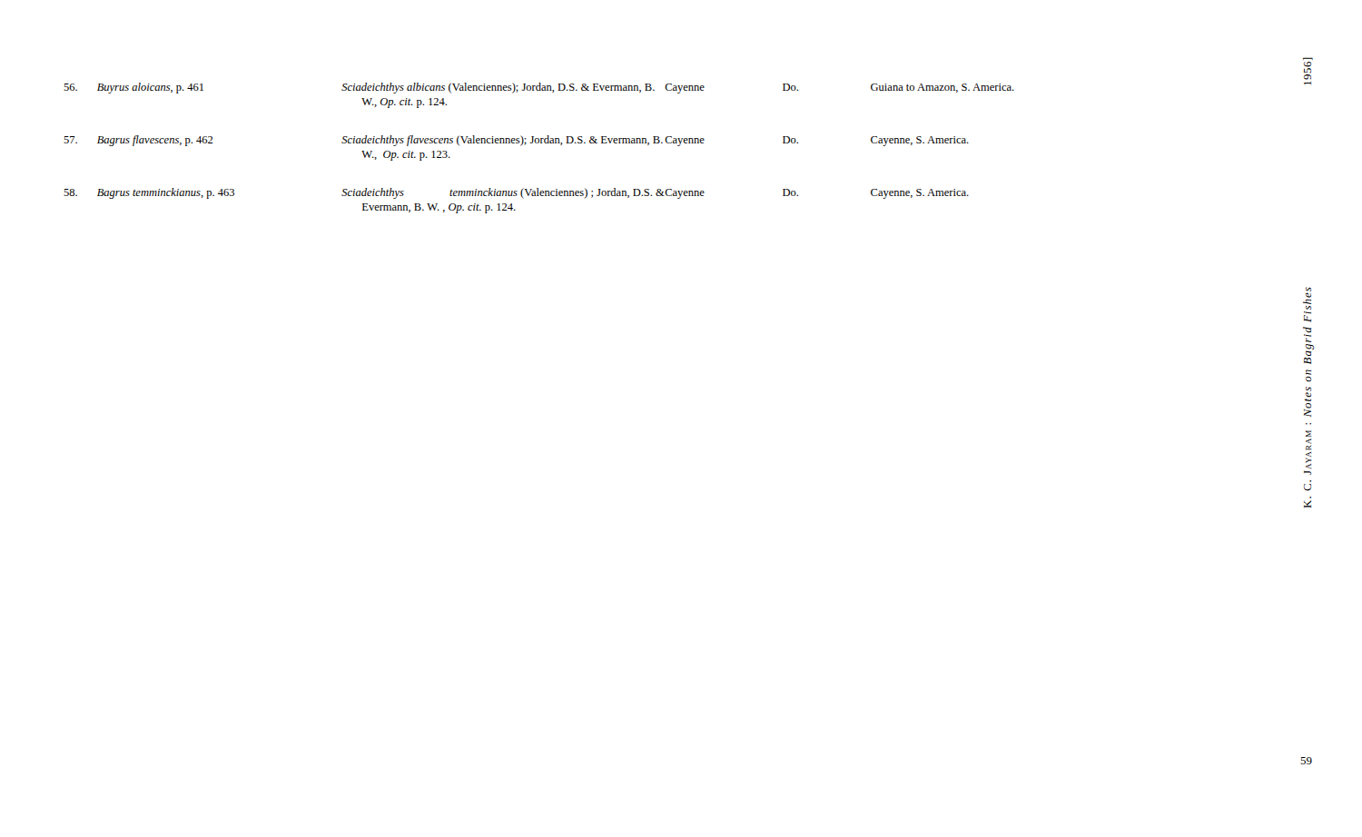1956]
K. C. Jayaram : Notes on Bagrid Fishes
59
| 56. | Buyrus aloicans , p. 461 | Sciadeichthys albicans (Valenciennes); Jordan, D.S. & Evermann, B. W., Op. cit. p. 124. | Cayenne | Do. | Guiana to Amazon, S. America. |
| 57. | Bagrus flavescens , p. 462 | Sciadeichthys flavescens (Valenciennes); Jordan, D.S. & Evermann, B. W., Op. cit. p. 123. | Cayenne | Do. | Cayenne, S. America. |
| 58. | Bagrus temminckianus , p. 463 | Sciadeichthys temminckianus (Valenciennes) ; Jordan, D.S. & Evermann, B. W. , Op. cit. p. 124. | Cayenne | Do. | Cayenne, S. America. |